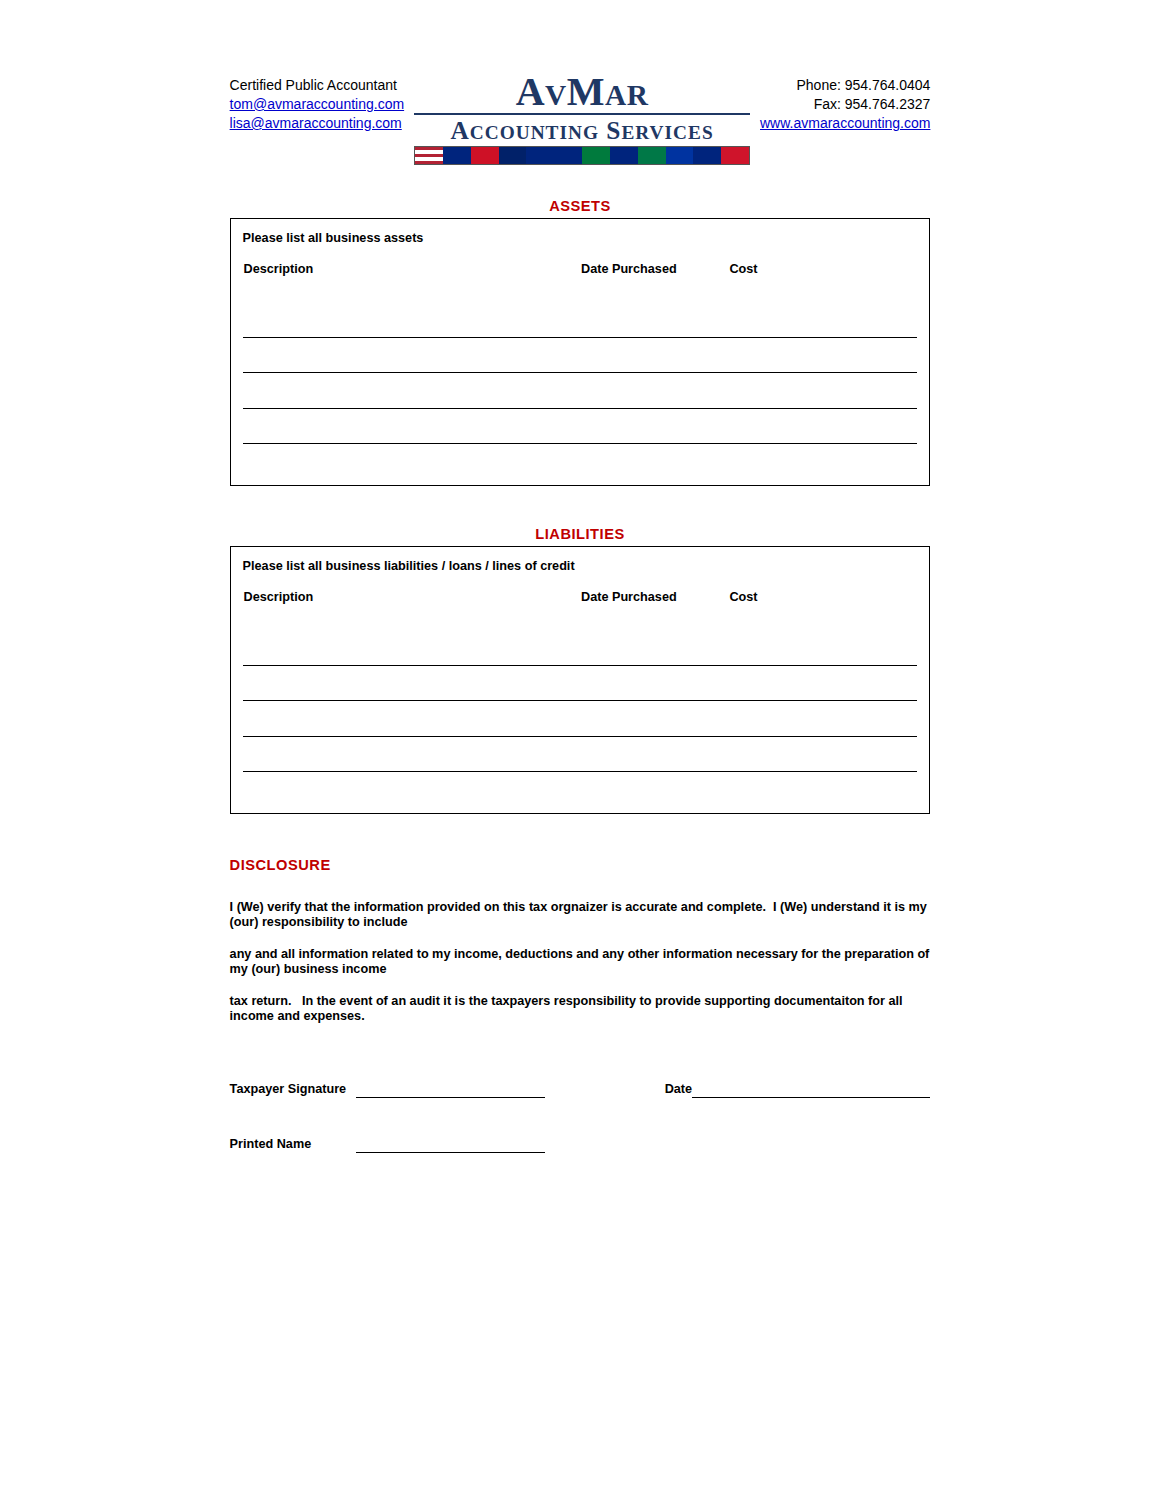Certified Public Accountant
tom@avmaraccounting.com
lisa@avmaraccounting.com
AVMAR
ACCOUNTING SERVICES
Phone: 954.764.0404
Fax: 954.764.2327
www.avmaraccounting.com
ASSETS
Please list all business assets
| Description | Date Purchased | Cost |
| --- | --- | --- |
LIABILITIES
Please list all business liabilities / loans / lines of credit
| Description | Date Purchased | Cost |
| --- | --- | --- |
DISCLOSURE
I (We) verify that the information provided on this tax orgnaizer is accurate and complete. I (We) understand it is my (our) responsibility to include
any and all information related to my income, deductions and any other information necessary for the preparation of my (our) business income
tax return. In the event of an audit it is the taxpayers responsibility to provide supporting documentaiton for all income and expenses.
| Taxpayer Signature | | | Date | |
| Printed Name | | | | |